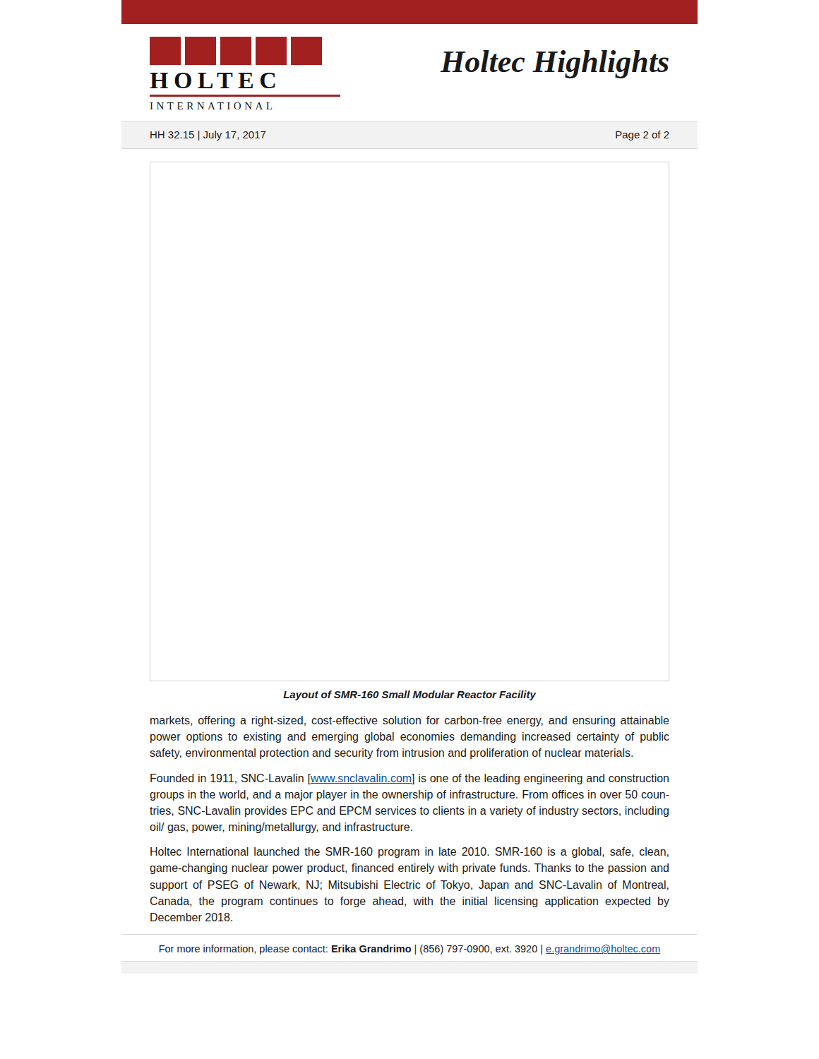HOLTEC
INTERNATIONAL
Holtec Highlights
HH 32.15 | July 17, 2017 Page 2 of 2
Layout of SMR-160 Small Modular Reactor Facility
markets, offering a right-sized, cost-effective solution for carbon-free energy, and ensuring attainable power options to existing and emerging global economies demanding increased certainty of public safety, environmental protection and security from intrusion and proliferation of nuclear materials.
Founded in 1911, SNC-Lavalin [www.snclavalin.com] is one of the leading engineering and construction groups in the world, and a major player in the ownership of infrastructure. From offices in over 50 countries, SNC-Lavalin provides EPC and EPCM services to clients in a variety of industry sectors, including oil/ gas, power, mining/metallurgy, and infrastructure.
Holtec International launched the SMR-160 program in late 2010. SMR-160 is a global, safe, clean, game-changing nuclear power product, financed entirely with private funds. Thanks to the passion and support of PSEG of Newark, NJ; Mitsubishi Electric of Tokyo, Japan and SNC-Lavalin of Montreal, Canada, the program continues to forge ahead, with the initial licensing application expected by December 2018.
For more information, please contact: Erika Grandrimo | (856) 797-0900, ext. 3920 | e.grandrimo@holtec.com